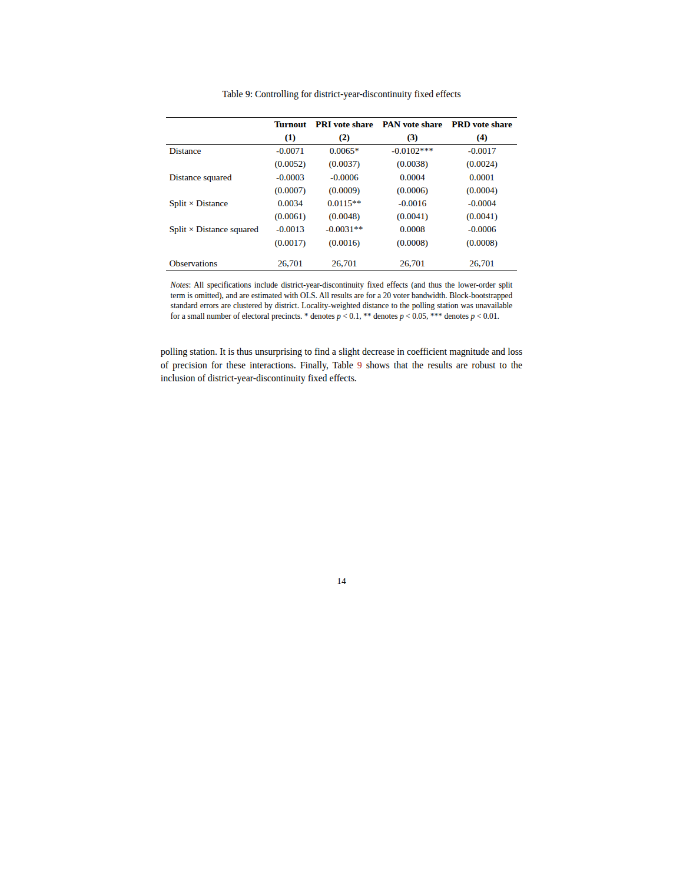Table 9: Controlling for district-year-discontinuity fixed effects
| | Turnout | PRI vote share | PAN vote share | PRD vote share |
| --- | --- | --- | --- | --- |
| | (1) | (2) | (3) | (4) |
| Distance | -0.0071 | 0.0065* | -0.0102*** | -0.0017 |
| | (0.0052) | (0.0037) | (0.0038) | (0.0024) |
| Distance squared | -0.0003 | -0.0006 | 0.0004 | 0.0001 |
| | (0.0007) | (0.0009) | (0.0006) | (0.0004) |
| Split × Distance | 0.0034 | 0.0115** | -0.0016 | -0.0004 |
| | (0.0061) | (0.0048) | (0.0041) | (0.0041) |
| Split × Distance squared | -0.0013 | -0.0031** | 0.0008 | -0.0006 |
| | (0.0017) | (0.0016) | (0.0008) | (0.0008) |
| Observations | 26,701 | 26,701 | 26,701 | 26,701 |
Notes: All specifications include district-year-discontinuity fixed effects (and thus the lower-order split term is omitted), and are estimated with OLS. All results are for a 20 voter bandwidth. Block-bootstrapped standard errors are clustered by district. Locality-weighted distance to the polling station was unavailable for a small number of electoral precincts. * denotes p < 0.1, ** denotes p < 0.05, *** denotes p < 0.01.
polling station. It is thus unsurprising to find a slight decrease in coefficient magnitude and loss of precision for these interactions. Finally, Table 9 shows that the results are robust to the inclusion of district-year-discontinuity fixed effects.
14